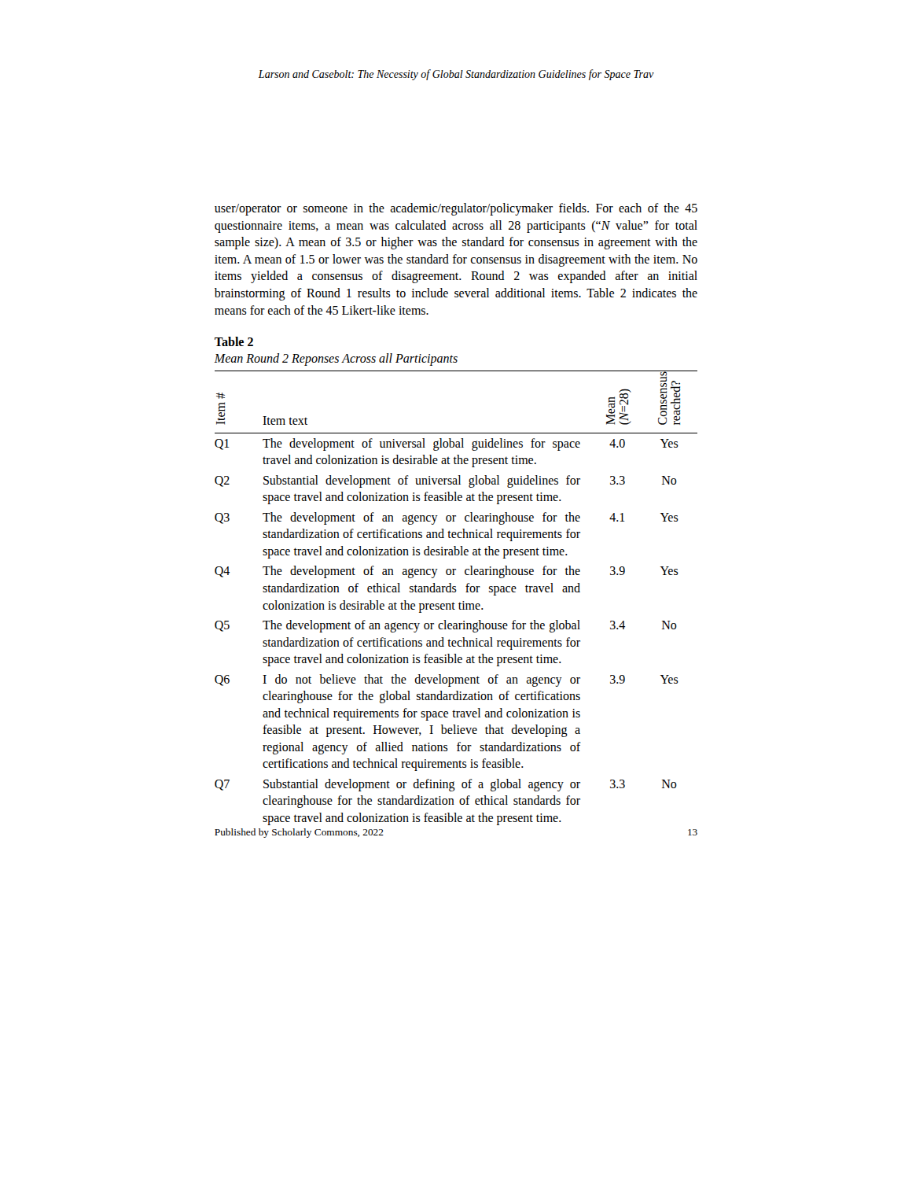Larson and Casebolt: The Necessity of Global Standardization Guidelines for Space Trav
user/operator or someone in the academic/regulator/policymaker fields. For each of the 45 questionnaire items, a mean was calculated across all 28 participants (“N value” for total sample size). A mean of 3.5 or higher was the standard for consensus in agreement with the item. A mean of 1.5 or lower was the standard for consensus in disagreement with the item. No items yielded a consensus of disagreement. Round 2 was expanded after an initial brainstorming of Round 1 results to include several additional items. Table 2 indicates the means for each of the 45 Likert-like items.
Table 2 Mean Round 2 Reponses Across all Participants
| Item # | Item text | Mean ( N =28) | Consensus reached? |
| --- | --- | --- | --- |
| Q1 | The development of universal global guidelines for space travel and colonization is desirable at the present time. | 4.0 | Yes |
| Q2 | Substantial development of universal global guidelines for space travel and colonization is feasible at the present time. | 3.3 | No |
| Q3 | The development of an agency or clearinghouse for the standardization of certifications and technical requirements for space travel and colonization is desirable at the present time. | 4.1 | Yes |
| Q4 | The development of an agency or clearinghouse for the standardization of ethical standards for space travel and colonization is desirable at the present time. | 3.9 | Yes |
| Q5 | The development of an agency or clearinghouse for the global standardization of certifications and technical requirements for space travel and colonization is feasible at the present time. | 3.4 | No |
| Q6 | I do not believe that the development of an agency or clearinghouse for the global standardization of certifications and technical requirements for space travel and colonization is feasible at present. However, I believe that developing a regional agency of allied nations for standardizations of certifications and technical requirements is feasible. | 3.9 | Yes |
| Q7 | Substantial development or defining of a global agency or clearinghouse for the standardization of ethical standards for space travel and colonization is feasible at the present time. | 3.3 | No |
Published by Scholarly Commons, 2022
13